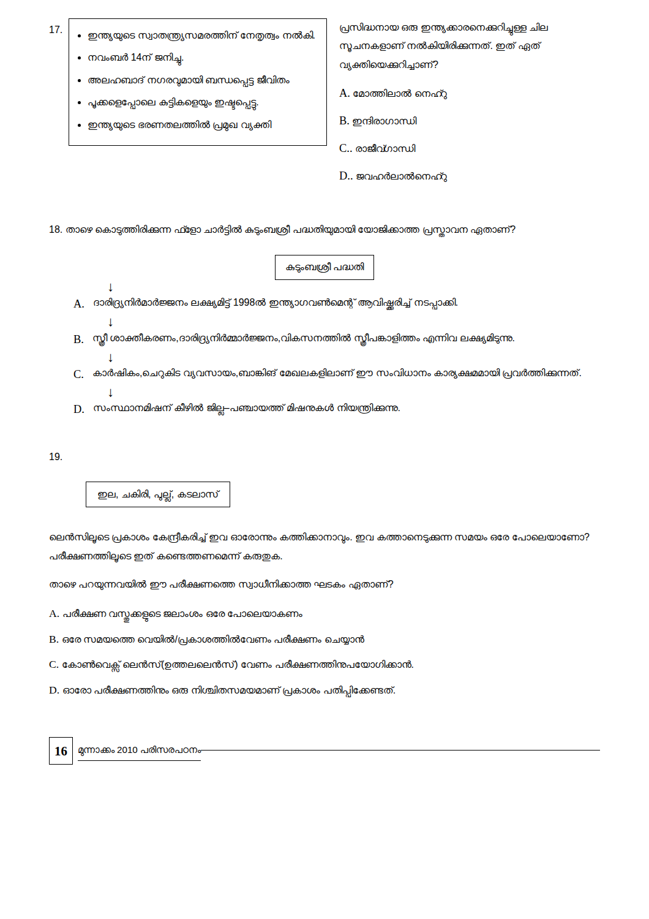17.
ഇന്ത്യയുടെ സ്വാതന്ത്ര്യസമരത്തിന് നേതൃത്വം നൽകി.
നവംബർ 14ന് ജനിച്ചു.
അലഹബാദ് നഗരവുമായി ബന്ധപ്പെട്ട ജീവിതം
പൂക്കളെപ്പോലെ കുട്ടികളെയും ഇഷ്ടപ്പെട്ടു.
ഇന്ത്യയുടെ ഭരണതലത്തിൽ പ്രമുഖ വ്യക്തി
പ്രസിദ്ധനായ ഒരു ഇന്ത്യക്കാരനെക്കുറിച്ചുള്ള ചില സൂചനകളാണ് നൽകിയിരിക്കുന്നത്. ഇത് ഏത് വ്യക്തിയെക്കുറിച്ചാണ്?
A. മോത്തിലാൽ നെഹ്റു
B. ഇന്ദിരാഗാന്ധി
C.. രാജീവ്ഗാന്ധി
D.. ജവഹർലാൽനെഹ്റു
18. താഴെ കൊടുത്തിരിക്കുന്ന ഫ്ളോ ചാർട്ടിൽ കുടുംബശ്രീ പദ്ധതിയുമായി യോജിക്കാത്ത പ്രസ്താവന ഏതാണ്?
കുടുംബശ്രീ പദ്ധതി
↓
A.
ദാരിദ്ര്യനിർമാർജ്ജനം ലക്ഷ്യമിട്ട് 1998ൽ ഇന്ത്യാഗവൺമെന്റ് ആവിഷ്ക്കരിച്ച് നടപ്പാക്കി.
↓
B.
സ്ത്രീ ശാക്തീകരണം,ദാരിദ്ര്യനിർമ്മാർജ്ജനം,വികസനത്തിൽ സ്ത്രീപങ്കാളിത്തം എന്നിവ ലക്ഷ്യമിടുന്നു.
↓
C.
കാർഷികം,ചെറുകിട വ്യവസായം,ബാങ്കിങ് മേഖലകളിലാണ് ഈ സംവിധാനം കാര്യക്ഷമമായി പ്രവർത്തിക്കുന്നത്.
↓
D.
സംസ്ഥാനമിഷന് കീഴിൽ ജില്ല–പഞ്ചായത്ത് മിഷനുകൾ നിയന്ത്രിക്കുന്നു.
19.
ഇല, ചകിരി, പുല്ല്, കടലാസ്
ലെൻസിലൂടെ പ്രകാശം കേന്ദ്രീകരിച്ച് ഇവ ഓരോന്നും കത്തിക്കാനാവും. ഇവ കത്താനെടുക്കുന്ന സമയം ഒരേ പോലെയാണോ? പരീക്ഷണത്തിലൂടെ ഇത് കണ്ടെത്തണമെന്ന് കരുതുക.
താഴെ പറയുന്നവയിൽ ഈ പരീക്ഷണത്തെ സ്വാധീനിക്കാത്ത ഘടകം ഏതാണ്?
A. പരീക്ഷണ വസ്തുക്കളുടെ ജലാംശം ഒരേ പോലെയാകണം
B. ഒരേ സമയത്തെ വെയിൽ/പ്രകാശത്തിൽവേണം പരീക്ഷണം ചെയ്യാൻ
C. കോൺവെക്സ് ലെൻസ്(ഉത്തലലെൻസ്) വേണം പരീക്ഷണത്തിനുപയോഗിക്കാൻ.
D. ഓരോ പരീക്ഷണത്തിനും ഒരു നിശ്ചിതസമയമാണ് പ്രകാശം പതിപ്പിക്കേണ്ടത്.
16 മുന്നാക്കം 2010 പരിസരപഠനം